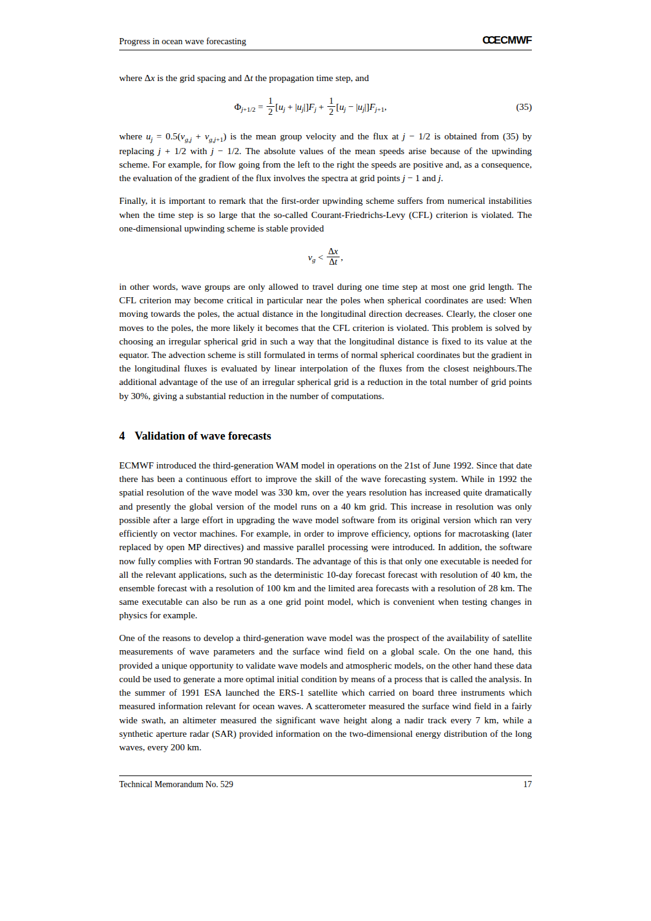Progress in ocean wave forecasting
CCECMWF
where Δx is the grid spacing and Δt the propagation time step, and
Φj+1/2 = 12[uj + |uj|]Fj + 12[uj − |uj|]Fj+1,
(35)
where uj = 0.5(vg,j + vg,j+1) is the mean group velocity and the flux at j − 1/2 is obtained from (35) by replacing j + 1/2 with j − 1/2. The absolute values of the mean speeds arise because of the upwinding scheme. For example, for flow going from the left to the right the speeds are positive and, as a consequence, the evaluation of the gradient of the flux involves the spectra at grid points j − 1 and j.
Finally, it is important to remark that the first-order upwinding scheme suffers from numerical instabilities when the time step is so large that the so-called Courant-Friedrichs-Levy (CFL) criterion is violated. The one-dimensional upwinding scheme is stable provided
vg < Δx Δt,
in other words, wave groups are only allowed to travel during one time step at most one grid length. The CFL criterion may become critical in particular near the poles when spherical coordinates are used: When moving towards the poles, the actual distance in the longitudinal direction decreases. Clearly, the closer one moves to the poles, the more likely it becomes that the CFL criterion is violated. This problem is solved by choosing an irregular spherical grid in such a way that the longitudinal distance is fixed to its value at the equator. The advection scheme is still formulated in terms of normal spherical coordinates but the gradient in the longitudinal fluxes is evaluated by linear interpolation of the fluxes from the closest neighbours.The additional advantage of the use of an irregular spherical grid is a reduction in the total number of grid points by 30%, giving a substantial reduction in the number of computations.
4 Validation of wave forecasts
ECMWF introduced the third-generation WAM model in operations on the 21st of June 1992. Since that date there has been a continuous effort to improve the skill of the wave forecasting system. While in 1992 the spatial resolution of the wave model was 330 km, over the years resolution has increased quite dramatically and presently the global version of the model runs on a 40 km grid. This increase in resolution was only possible after a large effort in upgrading the wave model software from its original version which ran very efficiently on vector machines. For example, in order to improve efficiency, options for macrotasking (later replaced by open MP directives) and massive parallel processing were introduced. In addition, the software now fully complies with Fortran 90 standards. The advantage of this is that only one executable is needed for all the relevant applications, such as the deterministic 10-day forecast forecast with resolution of 40 km, the ensemble forecast with a resolution of 100 km and the limited area forecasts with a resolution of 28 km. The same executable can also be run as a one grid point model, which is convenient when testing changes in physics for example.
One of the reasons to develop a third-generation wave model was the prospect of the availability of satellite measurements of wave parameters and the surface wind field on a global scale. On the one hand, this provided a unique opportunity to validate wave models and atmospheric models, on the other hand these data could be used to generate a more optimal initial condition by means of a process that is called the analysis. In the summer of 1991 ESA launched the ERS-1 satellite which carried on board three instruments which measured information relevant for ocean waves. A scatterometer measured the surface wind field in a fairly wide swath, an altimeter measured the significant wave height along a nadir track every 7 km, while a synthetic aperture radar (SAR) provided information on the two-dimensional energy distribution of the long waves, every 200 km.
Technical Memorandum No. 529
17